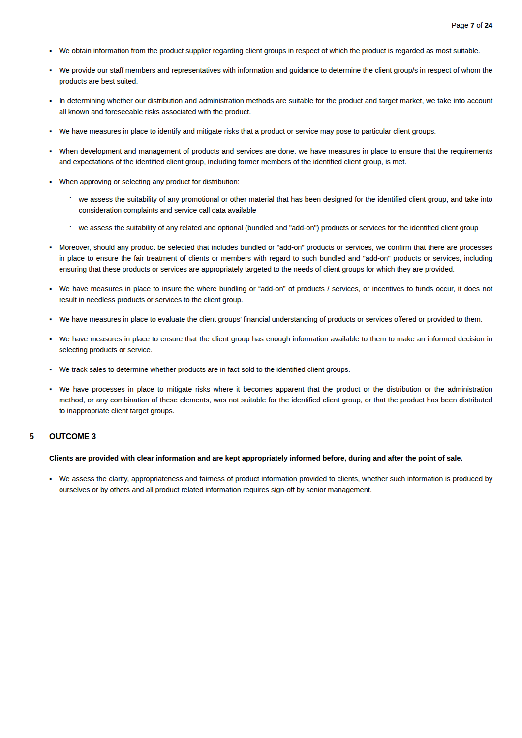Page 7 of 24
We obtain information from the product supplier regarding client groups in respect of which the product is regarded as most suitable.
We provide our staff members and representatives with information and guidance to determine the client group/s in respect of whom the products are best suited.
In determining whether our distribution and administration methods are suitable for the product and target market, we take into account all known and foreseeable risks associated with the product.
We have measures in place to identify and mitigate risks that a product or service may pose to particular client groups.
When development and management of products and services are done, we have measures in place to ensure that the requirements and expectations of the identified client group, including former members of the identified client group, is met.
When approving or selecting any product for distribution:
we assess the suitability of any promotional or other material that has been designed for the identified client group, and take into consideration complaints and service call data available
we assess the suitability of any related and optional (bundled and "add-on") products or services for the identified client group
Moreover, should any product be selected that includes bundled or “add-on” products or services, we confirm that there are processes in place to ensure the fair treatment of clients or members with regard to such bundled and "add-on" products or services, including ensuring that these products or services are appropriately targeted to the needs of client groups for which they are provided.
We have measures in place to insure the where bundling or “add-on” of products / services, or incentives to funds occur, it does not result in needless products or services to the client group.
We have measures in place to evaluate the client groups’ financial understanding of products or services offered or provided to them.
We have measures in place to ensure that the client group has enough information available to them to make an informed decision in selecting products or service.
We track sales to determine whether products are in fact sold to the identified client groups.
We have processes in place to mitigate risks where it becomes apparent that the product or the distribution or the administration method, or any combination of these elements, was not suitable for the identified client group, or that the product has been distributed to inappropriate client target groups.
5 OUTCOME 3
Clients are provided with clear information and are kept appropriately informed before, during and after the point of sale.
We assess the clarity, appropriateness and fairness of product information provided to clients, whether such information is produced by ourselves or by others and all product related information requires sign-off by senior management.